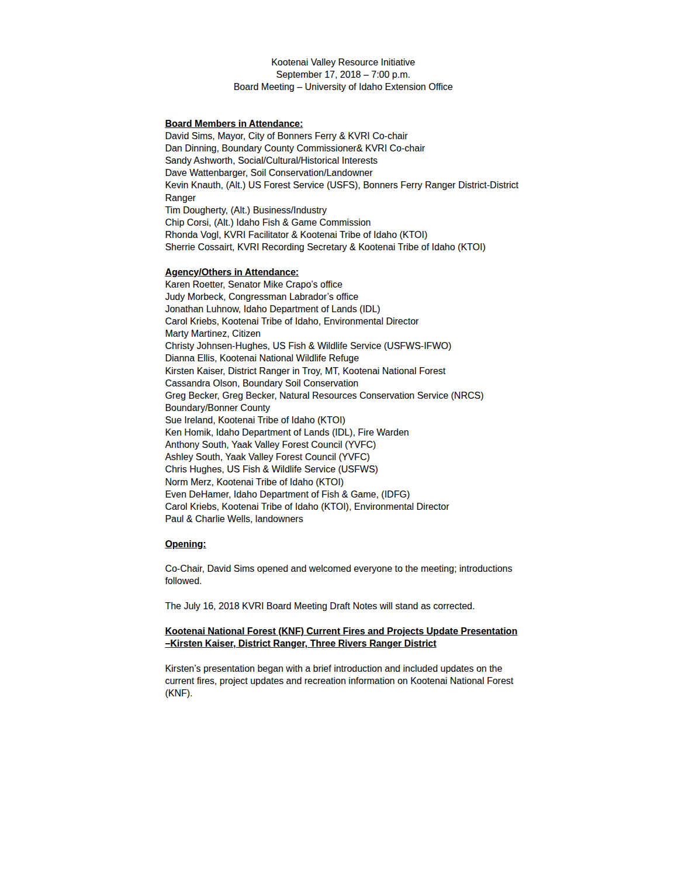Kootenai Valley Resource Initiative
September 17, 2018 – 7:00 p.m.
Board Meeting – University of Idaho Extension Office
Board Members in Attendance:
David Sims, Mayor, City of Bonners Ferry & KVRI Co-chair
Dan Dinning, Boundary County Commissioner& KVRI Co-chair
Sandy Ashworth, Social/Cultural/Historical Interests
Dave Wattenbarger, Soil Conservation/Landowner
Kevin Knauth, (Alt.) US Forest Service (USFS), Bonners Ferry Ranger District-District Ranger
Tim Dougherty, (Alt.) Business/Industry
Chip Corsi, (Alt.) Idaho Fish & Game Commission
Rhonda Vogl, KVRI Facilitator & Kootenai Tribe of Idaho (KTOI)
Sherrie Cossairt, KVRI Recording Secretary & Kootenai Tribe of Idaho (KTOI)
Agency/Others in Attendance:
Karen Roetter, Senator Mike Crapo’s office
Judy Morbeck, Congressman Labrador’s office
Jonathan Luhnow, Idaho Department of Lands (IDL)
Carol Kriebs, Kootenai Tribe of Idaho, Environmental Director
Marty Martinez, Citizen
Christy Johnsen-Hughes, US Fish & Wildlife Service (USFWS-IFWO)
Dianna Ellis, Kootenai National Wildlife Refuge
Kirsten Kaiser, District Ranger in Troy, MT, Kootenai National Forest
Cassandra Olson, Boundary Soil Conservation
Greg Becker, Greg Becker, Natural Resources Conservation Service (NRCS) Boundary/Bonner County
Sue Ireland, Kootenai Tribe of Idaho (KTOI)
Ken Homik, Idaho Department of Lands (IDL), Fire Warden
Anthony South, Yaak Valley Forest Council (YVFC)
Ashley South, Yaak Valley Forest Council (YVFC)
Chris Hughes, US Fish & Wildlife Service (USFWS)
Norm Merz, Kootenai Tribe of Idaho (KTOI)
Even DeHamer, Idaho Department of Fish & Game, (IDFG)
Carol Kriebs, Kootenai Tribe of Idaho (KTOI), Environmental Director
Paul & Charlie Wells, landowners
Opening:
Co-Chair, David Sims opened and welcomed everyone to the meeting; introductions followed.
The July 16, 2018 KVRI Board Meeting Draft Notes will stand as corrected.
Kootenai National Forest (KNF) Current Fires and Projects Update Presentation –Kirsten Kaiser, District Ranger, Three Rivers Ranger District
Kirsten’s presentation began with a brief introduction and included updates on the current fires, project updates and recreation information on Kootenai National Forest (KNF).